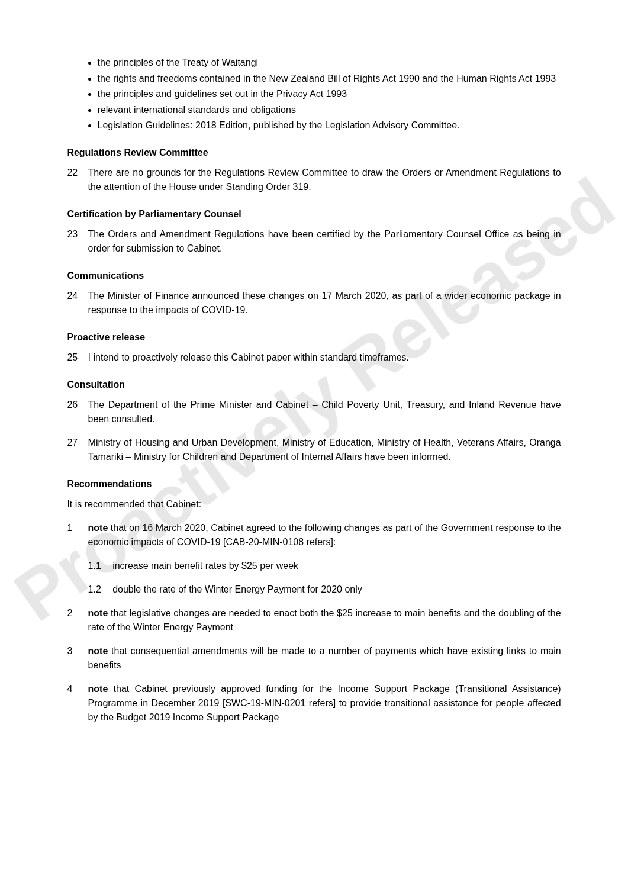Proactively Released
the principles of the Treaty of Waitangi
the rights and freedoms contained in the New Zealand Bill of Rights Act 1990 and the Human Rights Act 1993
the principles and guidelines set out in the Privacy Act 1993
relevant international standards and obligations
Legislation Guidelines: 2018 Edition, published by the Legislation Advisory Committee.
Regulations Review Committee
22
There are no grounds for the Regulations Review Committee to draw the Orders or Amendment Regulations to the attention of the House under Standing Order 319.
Certification by Parliamentary Counsel
23
The Orders and Amendment Regulations have been certified by the Parliamentary Counsel Office as being in order for submission to Cabinet.
Communications
24
The Minister of Finance announced these changes on 17 March 2020, as part of a wider economic package in response to the impacts of COVID-19.
Proactive release
25
I intend to proactively release this Cabinet paper within standard timeframes.
Consultation
26
The Department of the Prime Minister and Cabinet – Child Poverty Unit, Treasury, and Inland Revenue have been consulted.
27
Ministry of Housing and Urban Development, Ministry of Education, Ministry of Health, Veterans Affairs, Oranga Tamariki – Ministry for Children and Department of Internal Affairs have been informed.
Recommendations
It is recommended that Cabinet:
1
note that on 16 March 2020, Cabinet agreed to the following changes as part of the Government response to the economic impacts of COVID-19 [CAB-20-MIN-0108 refers]:
1.1
increase main benefit rates by $25 per week
1.2
double the rate of the Winter Energy Payment for 2020 only
2
note that legislative changes are needed to enact both the $25 increase to main benefits and the doubling of the rate of the Winter Energy Payment
3
note that consequential amendments will be made to a number of payments which have existing links to main benefits
4
note that Cabinet previously approved funding for the Income Support Package (Transitional Assistance) Programme in December 2019 [SWC-19-MIN-0201 refers] to provide transitional assistance for people affected by the Budget 2019 Income Support Package